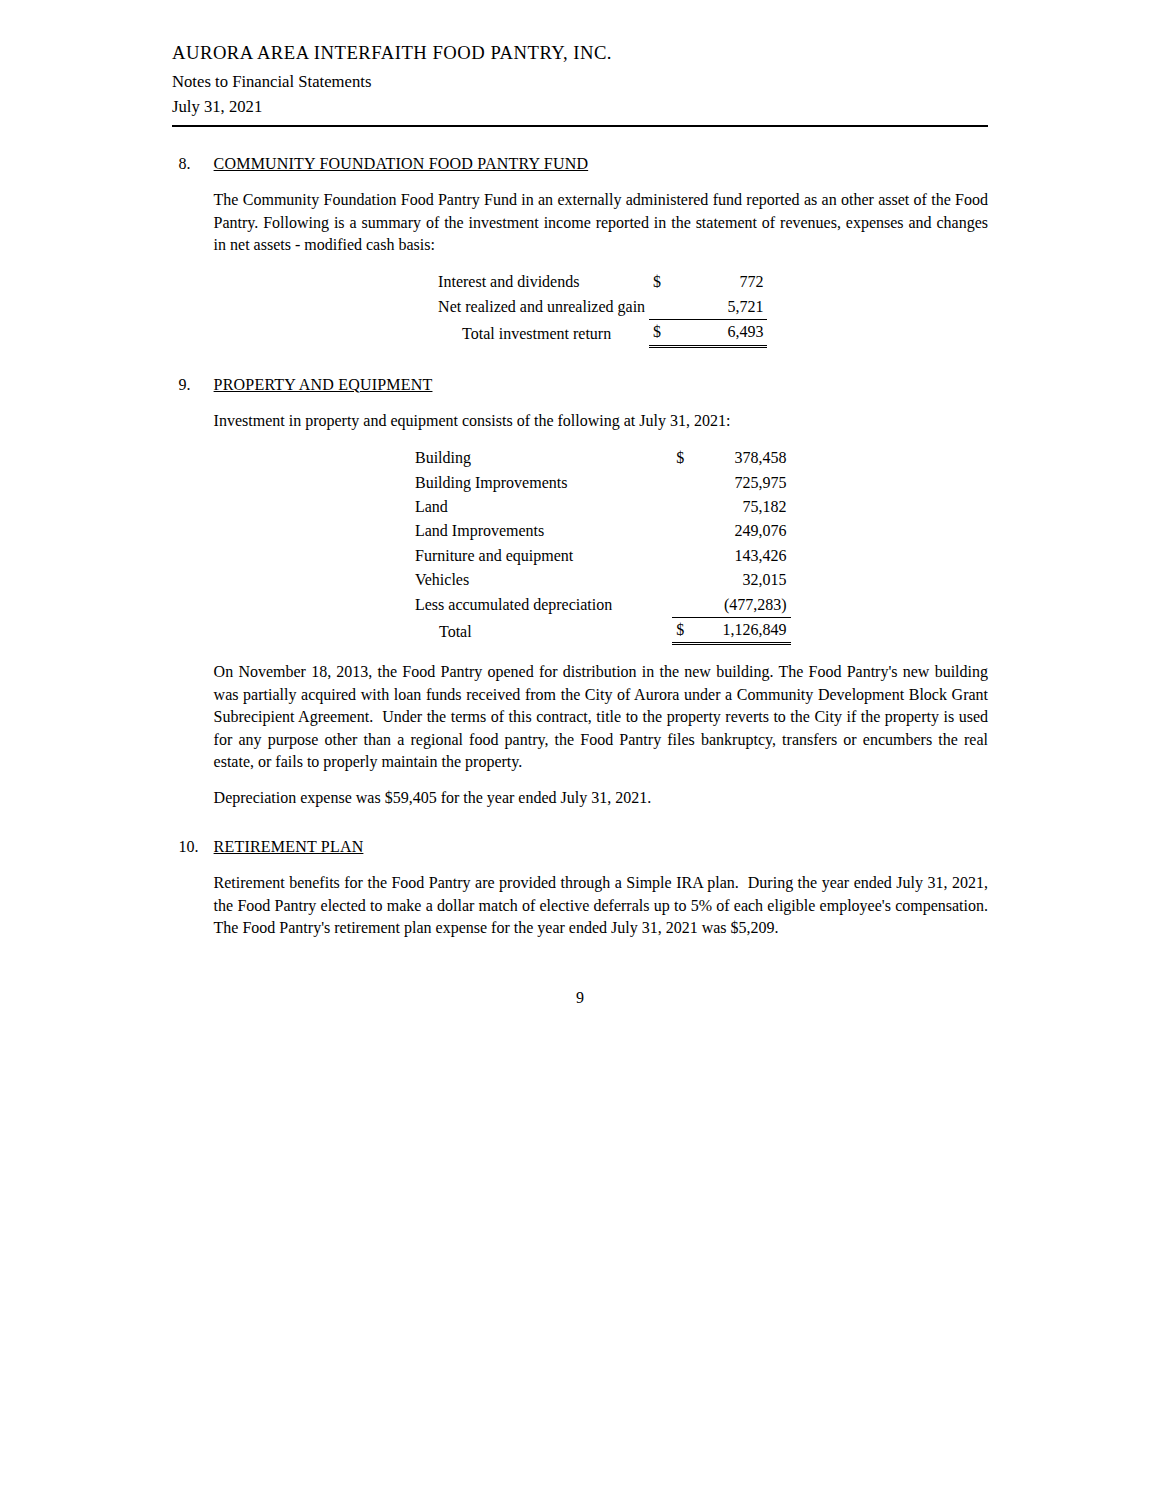AURORA AREA INTERFAITH FOOD PANTRY, INC.
Notes to Financial Statements
July 31, 2021
Community Foundation Food Pantry Fund
The Community Foundation Food Pantry Fund in an externally administered fund reported as an other asset of the Food Pantry. Following is a summary of the investment income reported in the statement of revenues, expenses and changes in net assets - modified cash basis:
| Interest and dividends | $ | 772 |
| Net realized and unrealized gain | | 5,721 |
| Total investment return | $ | 6,493 |
Property and Equipment
Investment in property and equipment consists of the following at July 31, 2021:
| Building | $ | 378,458 |
| Building Improvements | | 725,975 |
| Land | | 75,182 |
| Land Improvements | | 249,076 |
| Furniture and equipment | | 143,426 |
| Vehicles | | 32,015 |
| Less accumulated depreciation | | (477,283) |
| Total | $ | 1,126,849 |
On November 18, 2013, the Food Pantry opened for distribution in the new building. The Food Pantry's new building was partially acquired with loan funds received from the City of Aurora under a Community Development Block Grant Subrecipient Agreement. Under the terms of this contract, title to the property reverts to the City if the property is used for any purpose other than a regional food pantry, the Food Pantry files bankruptcy, transfers or encumbers the real estate, or fails to properly maintain the property.
Depreciation expense was $59,405 for the year ended July 31, 2021.
Retirement Plan
Retirement benefits for the Food Pantry are provided through a Simple IRA plan. During the year ended July 31, 2021, the Food Pantry elected to make a dollar match of elective deferrals up to 5% of each eligible employee's compensation. The Food Pantry's retirement plan expense for the year ended July 31, 2021 was $5,209.
9